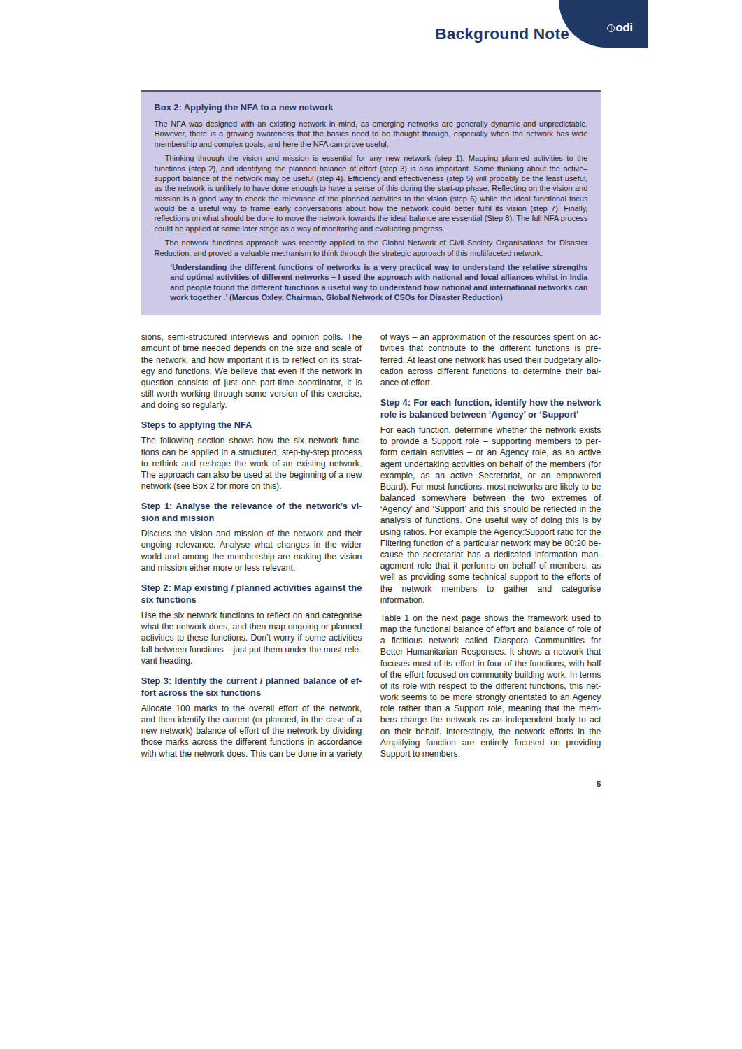Background Note
odi
Box 2: Applying the NFA to a new network
The NFA was designed with an existing network in mind, as emerging networks are generally dynamic and unpredictable. However, there is a growing awareness that the basics need to be thought through, especially when the network has wide membership and complex goals, and here the NFA can prove useful.
Thinking through the vision and mission is essential for any new network (step 1). Mapping planned activities to the functions (step 2), and identifying the planned balance of effort (step 3) is also important. Some thinking about the active–support balance of the network may be useful (step 4). Efficiency and effectiveness (step 5) will probably be the least useful, as the network is unlikely to have done enough to have a sense of this during the start-up phase. Reflecting on the vision and mission is a good way to check the relevance of the planned activities to the vision (step 6) while the ideal functional focus would be a useful way to frame early conversations about how the network could better fulfil its vision (step 7). Finally, reflections on what should be done to move the network towards the ideal balance are essential (Step 8). The full NFA process could be applied at some later stage as a way of monitoring and evaluating progress.
The network functions approach was recently applied to the Global Network of Civil Society Organisations for Disaster Reduction, and proved a valuable mechanism to think through the strategic approach of this multifaceted network.
‘Understanding the different functions of networks is a very practical way to understand the relative strengths and optimal activities of different networks – I used the approach with national and local alliances whilst in India and people found the different functions a useful way to understand how national and international networks can work together .’ (Marcus Oxley, Chairman, Global Network of CSOs for Disaster Reduction)
sions, semi-structured interviews and opinion polls. The amount of time needed depends on the size and scale of the network, and how important it is to reflect on its strategy and functions. We believe that even if the network in question consists of just one part-time coordinator, it is still worth working through some version of this exercise, and doing so regularly.
Steps to applying the NFA
The following section shows how the six network functions can be applied in a structured, step-by-step process to rethink and reshape the work of an existing network. The approach can also be used at the beginning of a new network (see Box 2 for more on this).
Step 1: Analyse the relevance of the network’s vision and mission
Discuss the vision and mission of the network and their ongoing relevance. Analyse what changes in the wider world and among the membership are making the vision and mission either more or less relevant.
Step 2: Map existing / planned activities against the six functions
Use the six network functions to reflect on and categorise what the network does, and then map ongoing or planned activities to these functions. Don’t worry if some activities fall between functions – just put them under the most relevant heading.
Step 3: Identify the current / planned balance of effort across the six functions
Allocate 100 marks to the overall effort of the network, and then identify the current (or planned, in the case of a new network) balance of effort of the network by dividing those marks across the different functions in accordance with what the network does. This can be done in a variety of ways – an approximation of the resources spent on activities that contribute to the different functions is preferred. At least one network has used their budgetary allocation across different functions to determine their balance of effort.
Step 4: For each function, identify how the network role is balanced between ‘Agency’ or ‘Support’
For each function, determine whether the network exists to provide a Support role – supporting members to perform certain activities – or an Agency role, as an active agent undertaking activities on behalf of the members (for example, as an active Secretariat, or an empowered Board). For most functions, most networks are likely to be balanced somewhere between the two extremes of ‘Agency’ and ‘Support’ and this should be reflected in the analysis of functions. One useful way of doing this is by using ratios. For example the Agency:Support ratio for the Filtering function of a particular network may be 80:20 because the secretariat has a dedicated information management role that it performs on behalf of members, as well as providing some technical support to the efforts of the network members to gather and categorise information.
Table 1 on the next page shows the framework used to map the functional balance of effort and balance of role of a fictitious network called Diaspora Communities for Better Humanitarian Responses. It shows a network that focuses most of its effort in four of the functions, with half of the effort focused on community building work. In terms of its role with respect to the different functions, this network seems to be more strongly orientated to an Agency role rather than a Support role, meaning that the members charge the network as an independent body to act on their behalf. Interestingly, the network efforts in the Amplifying function are entirely focused on providing Support to members.
5